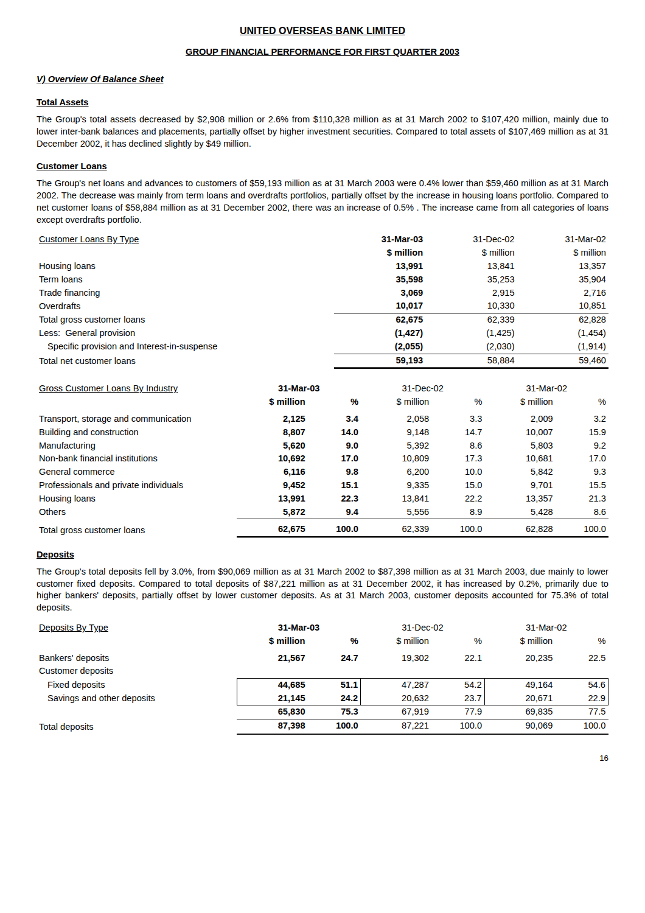UNITED OVERSEAS BANK LIMITED
GROUP FINANCIAL PERFORMANCE FOR FIRST QUARTER 2003
V) Overview Of Balance Sheet
Total Assets
The Group's total assets decreased by $2,908 million or 2.6% from $110,328 million as at 31 March 2002 to $107,420 million, mainly due to lower inter-bank balances and placements, partially offset by higher investment securities. Compared to total assets of $107,469 million as at 31 December 2002, it has declined slightly by $49 million.
Customer Loans
The Group's net loans and advances to customers of $59,193 million as at 31 March 2003 were 0.4% lower than $59,460 million as at 31 March 2002. The decrease was mainly from term loans and overdrafts portfolios, partially offset by the increase in housing loans portfolio. Compared to net customer loans of $58,884 million as at 31 December 2002, there was an increase of 0.5% . The increase came from all categories of loans except overdrafts portfolio.
| Customer Loans By Type | 31-Mar-03 | 31-Dec-02 | 31-Mar-02 |
| --- | --- | --- | --- |
| | $ million | $ million | $ million |
| Housing loans | 13,991 | 13,841 | 13,357 |
| Term loans | 35,598 | 35,253 | 35,904 |
| Trade financing | 3,069 | 2,915 | 2,716 |
| Overdrafts | 10,017 | 10,330 | 10,851 |
| Total gross customer loans | 62,675 | 62,339 | 62,828 |
| Less: General provision | (1,427) | (1,425) | (1,454) |
| Specific provision and Interest-in-suspense | (2,055) | (2,030) | (1,914) |
| Total net customer loans | 59,193 | 58,884 | 59,460 |
| Gross Customer Loans By Industry | 31-Mar-03 | 31-Dec-02 | 31-Mar-02 |
| --- | --- | --- | --- |
| | $ million | % | $ million | % | $ million | % |
| Transport, storage and communication | 2,125 | 3.4 | 2,058 | 3.3 | 2,009 | 3.2 |
| Building and construction | 8,807 | 14.0 | 9,148 | 14.7 | 10,007 | 15.9 |
| Manufacturing | 5,620 | 9.0 | 5,392 | 8.6 | 5,803 | 9.2 |
| Non-bank financial institutions | 10,692 | 17.0 | 10,809 | 17.3 | 10,681 | 17.0 |
| General commerce | 6,116 | 9.8 | 6,200 | 10.0 | 5,842 | 9.3 |
| Professionals and private individuals | 9,452 | 15.1 | 9,335 | 15.0 | 9,701 | 15.5 |
| Housing loans | 13,991 | 22.3 | 13,841 | 22.2 | 13,357 | 21.3 |
| Others | 5,872 | 9.4 | 5,556 | 8.9 | 5,428 | 8.6 |
| Total gross customer loans | 62,675 | 100.0 | 62,339 | 100.0 | 62,828 | 100.0 |
Deposits
The Group's total deposits fell by 3.0%, from $90,069 million as at 31 March 2002 to $87,398 million as at 31 March 2003, due mainly to lower customer fixed deposits. Compared to total deposits of $87,221 million as at 31 December 2002, it has increased by 0.2%, primarily due to higher bankers' deposits, partially offset by lower customer deposits. As at 31 March 2003, customer deposits accounted for 75.3% of total deposits.
| Deposits By Type | 31-Mar-03 | 31-Dec-02 | 31-Mar-02 |
| --- | --- | --- | --- |
| | $ million | % | $ million | % | $ million | % |
| Bankers' deposits | 21,567 | 24.7 | 19,302 | 22.1 | 20,235 | 22.5 |
| Customer deposits | | | | | | |
| Fixed deposits | 44,685 | 51.1 | 47,287 | 54.2 | 49,164 | 54.6 |
| Savings and other deposits | 21,145 | 24.2 | 20,632 | 23.7 | 20,671 | 22.9 |
| | 65,830 | 75.3 | 67,919 | 77.9 | 69,835 | 77.5 |
| Total deposits | 87,398 | 100.0 | 87,221 | 100.0 | 90,069 | 100.0 |
16